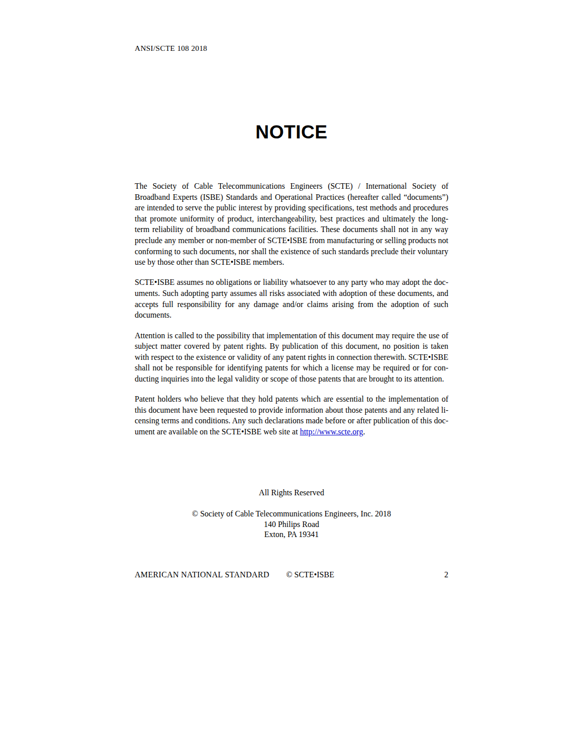ANSI/SCTE 108 2018
NOTICE
The Society of Cable Telecommunications Engineers (SCTE) / International Society of Broadband Experts (ISBE) Standards and Operational Practices (hereafter called “documents”) are intended to serve the public interest by providing specifications, test methods and procedures that promote uniformity of product, interchangeability, best practices and ultimately the long-term reliability of broadband communications facilities. These documents shall not in any way preclude any member or non-member of SCTE•ISBE from manufacturing or selling products not conforming to such documents, nor shall the existence of such standards preclude their voluntary use by those other than SCTE•ISBE members.
SCTE•ISBE assumes no obligations or liability whatsoever to any party who may adopt the documents. Such adopting party assumes all risks associated with adoption of these documents, and accepts full responsibility for any damage and/or claims arising from the adoption of such documents.
Attention is called to the possibility that implementation of this document may require the use of subject matter covered by patent rights. By publication of this document, no position is taken with respect to the existence or validity of any patent rights in connection therewith. SCTE•ISBE shall not be responsible for identifying patents for which a license may be required or for conducting inquiries into the legal validity or scope of those patents that are brought to its attention.
Patent holders who believe that they hold patents which are essential to the implementation of this document have been requested to provide information about those patents and any related licensing terms and conditions. Any such declarations made before or after publication of this document are available on the SCTE•ISBE web site at http://www.scte.org.
All Rights Reserved
© Society of Cable Telecommunications Engineers, Inc. 2018
140 Philips Road
Exton, PA 19341
AMERICAN NATIONAL STANDARD © SCTE•ISBE 2